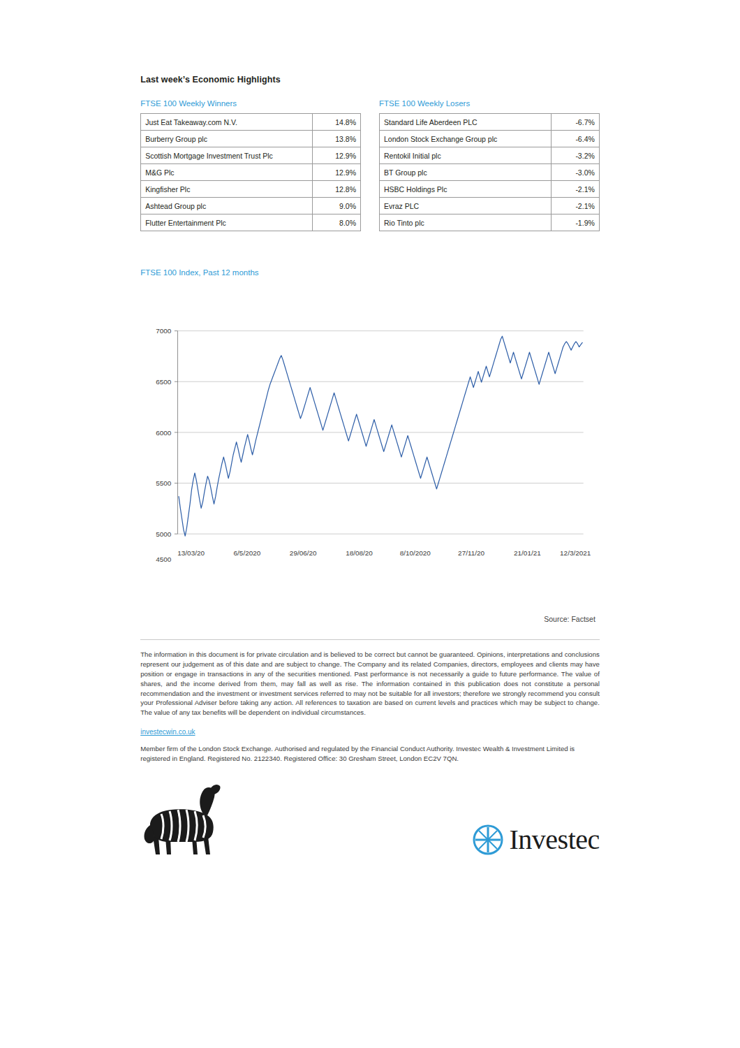Last week’s Economic Highlights
FTSE 100 Weekly Winners
| Just Eat Takeaway.com N.V. | 14.8% |
| Burberry Group plc | 13.8% |
| Scottish Mortgage Investment Trust Plc | 12.9% |
| M&G Plc | 12.9% |
| Kingfisher Plc | 12.8% |
| Ashtead Group plc | 9.0% |
| Flutter Entertainment Plc | 8.0% |
FTSE 100 Weekly Losers
| Standard Life Aberdeen PLC | -6.7% |
| London Stock Exchange Group plc | -6.4% |
| Rentokil Initial plc | -3.2% |
| BT Group plc | -3.0% |
| HSBC Holdings Plc | -2.1% |
| Evraz PLC | -2.1% |
| Rio Tinto plc | -1.9% |
FTSE 100 Index, Past 12 months
7000 6500 6000 5500 5000 4500 13/03/20 6/5/2020 29/06/20 18/08/20 8/10/2020 27/11/20 21/01/21 12/3/2021
Source: Factset
The information in this document is for private circulation and is believed to be correct but cannot be guaranteed. Opinions, interpretations and conclusions represent our judgement as of this date and are subject to change. The Company and its related Companies, directors, employees and clients may have position or engage in transactions in any of the securities mentioned. Past performance is not necessarily a guide to future performance. The value of shares, and the income derived from them, may fall as well as rise. The information contained in this publication does not constitute a personal recommendation and the investment or investment services referred to may not be suitable for all investors; therefore we strongly recommend you consult your Professional Adviser before taking any action. All references to taxation are based on current levels and practices which may be subject to change. The value of any tax benefits will be dependent on individual circumstances.
investecwin.co.uk
Member firm of the London Stock Exchange. Authorised and regulated by the Financial Conduct Authority. Investec Wealth & Investment Limited is registered in England. Registered No. 2122340. Registered Office: 30 Gresham Street, London EC2V 7QN.
Investec